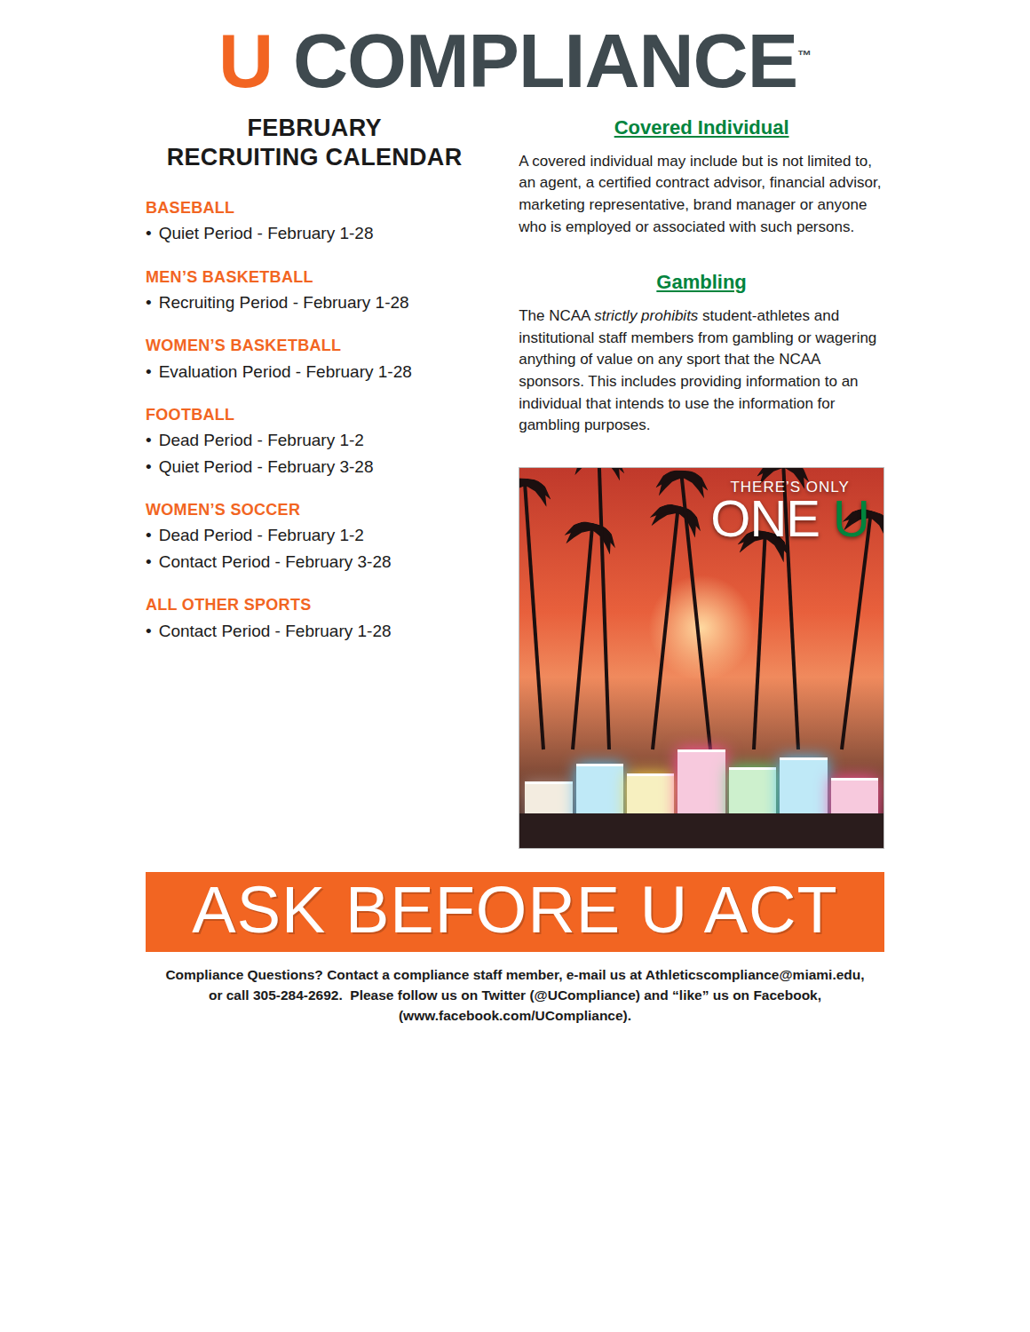U COMPLIANCE™
FEBRUARY
RECRUITING CALENDAR
BASEBALL
Quiet Period - February 1-28
MEN’S BASKETBALL
Recruiting Period - February 1-28
WOMEN’S BASKETBALL
Evaluation Period - February 1-28
FOOTBALL
Dead Period - February 1-2
Quiet Period - February 3-28
WOMEN’S SOCCER
Dead Period - February 1-2
Contact Period - February 3-28
ALL OTHER SPORTS
Contact Period - February 1-28
Covered Individual
A covered individual may include but is not limited to, an agent, a certified contract advisor, financial advisor, marketing representative, brand manager or anyone who is employed or associated with such persons.
Gambling
The NCAA strictly prohibits student-athletes and institutional staff members from gambling or wagering anything of value on any sport that the NCAA sponsors. This includes providing information to an individual that intends to use the information for gambling purposes.
THERE’S ONLY ONE U
ASK BEFORE U ACT
Compliance Questions? Contact a compliance staff member, e-mail us at Athleticscompliance@miami.edu,
or call 305-284-2692. Please follow us on Twitter (@UCompliance) and “like” us on Facebook,
(www.facebook.com/UCompliance).